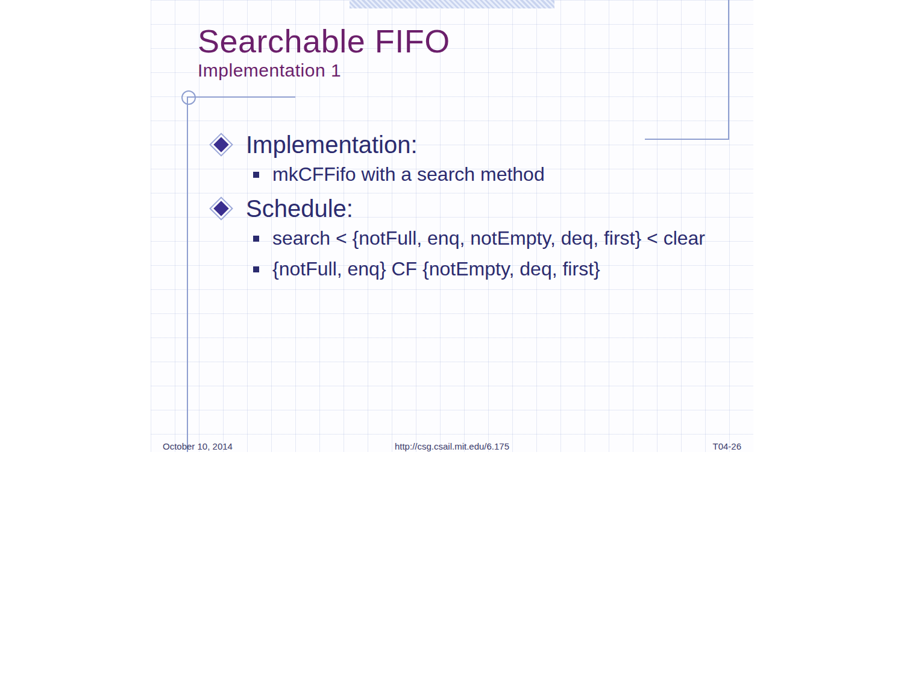Searchable FIFOImplementation 1
Implementation:
mkCFFifo with a search method
Schedule:
search < {notFull, enq, notEmpty, deq, first} < clear
{notFull, enq} CF {notEmpty, deq, first}
October 10, 2014 http://csg.csail.mit.edu/6.175 T04-26